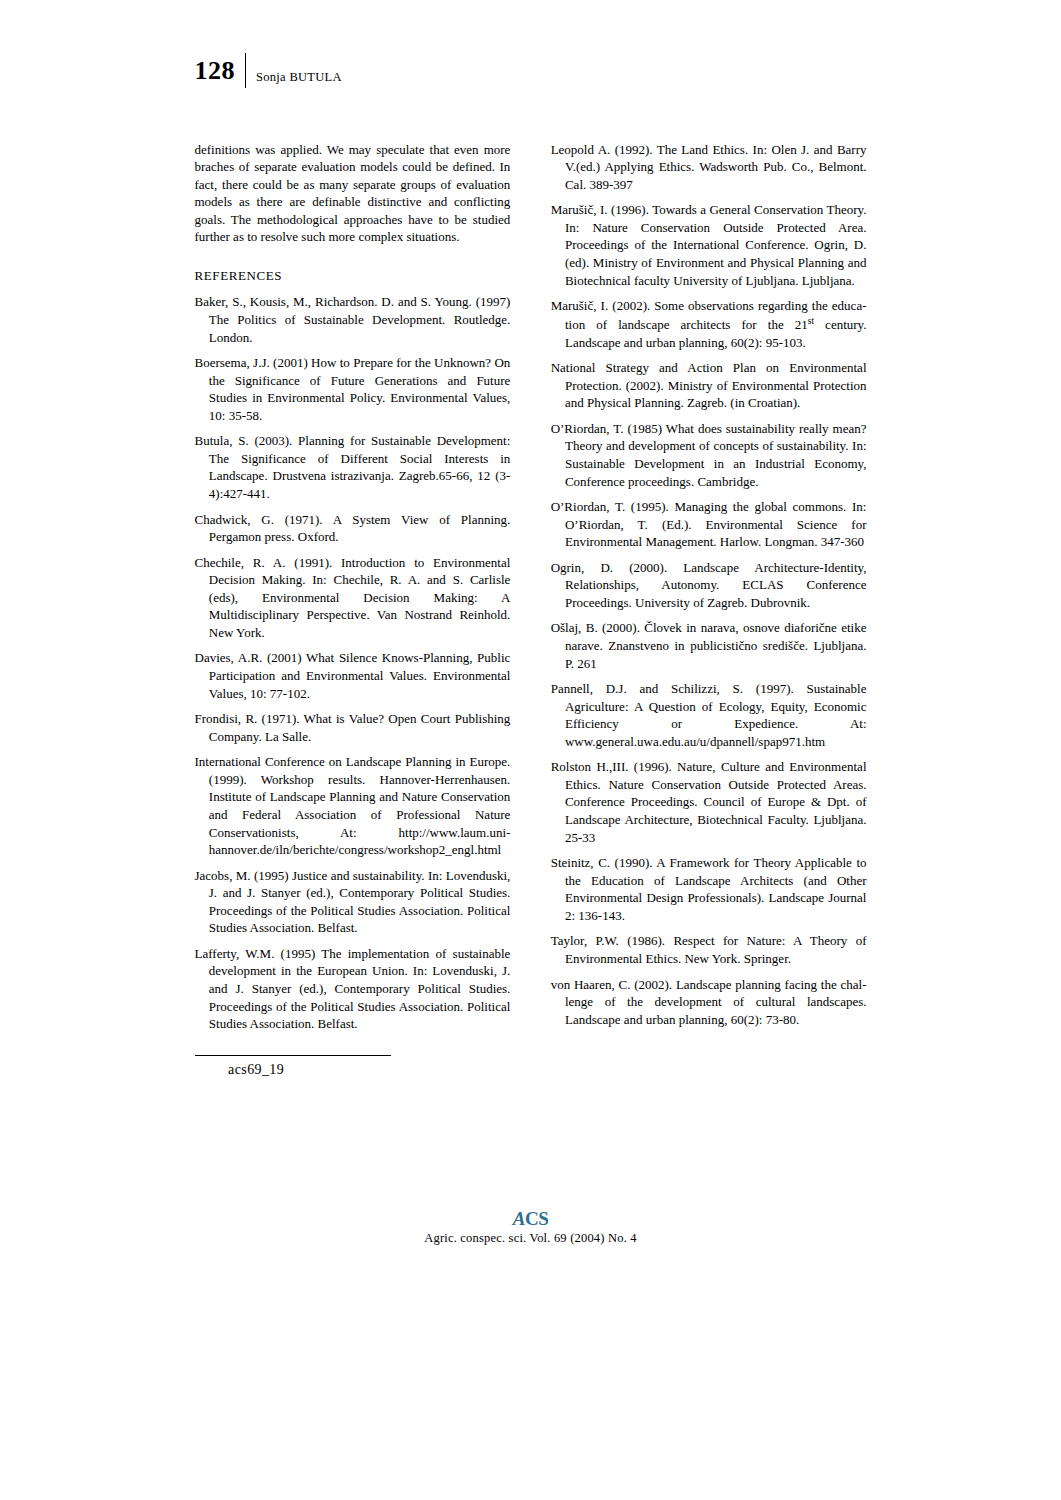128
Sonja BUTULA
definitions was applied. We may speculate that even more braches of separate evaluation models could be defined. In fact, there could be as many separate groups of evaluation models as there are definable distinctive and conflicting goals. The methodological approaches have to be studied further as to resolve such more complex situations.
REFERENCES
Baker, S., Kousis, M., Richardson. D. and S. Young. (1997) The Politics of Sustainable Development. Routledge. London.
Boersema, J.J. (2001) How to Prepare for the Unknown? On the Significance of Future Generations and Future Studies in Environmental Policy. Environmental Values, 10: 35-58.
Butula, S. (2003). Planning for Sustainable Development: The Significance of Different Social Interests in Landscape. Drustvena istrazivanja. Zagreb.65-66, 12 (3-4):427-441.
Chadwick, G. (1971). A System View of Planning. Pergamon press. Oxford.
Chechile, R. A. (1991). Introduction to Environmental Decision Making. In: Chechile, R. A. and S. Carlisle (eds), Environmental Decision Making: A Multidisciplinary Perspective. Van Nostrand Reinhold. New York.
Davies, A.R. (2001) What Silence Knows-Planning, Public Participation and Environmental Values. Environmental Values, 10: 77-102.
Frondisi, R. (1971). What is Value? Open Court Publishing Company. La Salle.
International Conference on Landscape Planning in Europe. (1999). Workshop results. Hannover-Herrenhausen. Institute of Landscape Planning and Nature Conservation and Federal Association of Professional Nature Conservationists, At: http://www.laum.uni-hannover.de/iln/berichte/congress/workshop2_engl.html
Jacobs, M. (1995) Justice and sustainability. In: Lovenduski, J. and J. Stanyer (ed.), Contemporary Political Studies. Proceedings of the Political Studies Association. Political Studies Association. Belfast.
Lafferty, W.M. (1995) The implementation of sustainable development in the European Union. In: Lovenduski, J. and J. Stanyer (ed.), Contemporary Political Studies. Proceedings of the Political Studies Association. Political Studies Association. Belfast.
Leopold A. (1992). The Land Ethics. In: Olen J. and Barry V.(ed.) Applying Ethics. Wadsworth Pub. Co., Belmont. Cal. 389-397
Marušič, I. (1996). Towards a General Conservation Theory. In: Nature Conservation Outside Protected Area. Proceedings of the International Conference. Ogrin, D. (ed). Ministry of Environment and Physical Planning and Biotechnical faculty University of Ljubljana. Ljubljana.
Marušič, I. (2002). Some observations regarding the education of landscape architects for the 21st century. Landscape and urban planning, 60(2): 95-103.
National Strategy and Action Plan on Environmental Protection. (2002). Ministry of Environmental Protection and Physical Planning. Zagreb. (in Croatian).
O’Riordan, T. (1985) What does sustainability really mean? Theory and development of concepts of sustainability. In: Sustainable Development in an Industrial Economy, Conference proceedings. Cambridge.
O’Riordan, T. (1995). Managing the global commons. In: O’Riordan, T. (Ed.). Environmental Science for Environmental Management. Harlow. Longman. 347-360
Ogrin, D. (2000). Landscape Architecture-Identity, Relationships, Autonomy. ECLAS Conference Proceedings. University of Zagreb. Dubrovnik.
Ošlaj, B. (2000). Človek in narava, osnove diaforične etike narave. Znanstveno in publicistično središče. Ljubljana. P. 261
Pannell, D.J. and Schilizzi, S. (1997). Sustainable Agriculture: A Question of Ecology, Equity, Economic Efficiency or Expedience. At: www.general.uwa.edu.au/u/dpannell/spap971.htm
Rolston H.,III. (1996). Nature, Culture and Environmental Ethics. Nature Conservation Outside Protected Areas. Conference Proceedings. Council of Europe & Dpt. of Landscape Architecture, Biotechnical Faculty. Ljubljana. 25-33
Steinitz, C. (1990). A Framework for Theory Applicable to the Education of Landscape Architects (and Other Environmental Design Professionals). Landscape Journal 2: 136-143.
Taylor, P.W. (1986). Respect for Nature: A Theory of Environmental Ethics. New York. Springer.
von Haaren, C. (2002). Landscape planning facing the challenge of the development of cultural landscapes. Landscape and urban planning, 60(2): 73-80.
acs69_19
ACS
Agric. conspec. sci. Vol. 69 (2004) No. 4